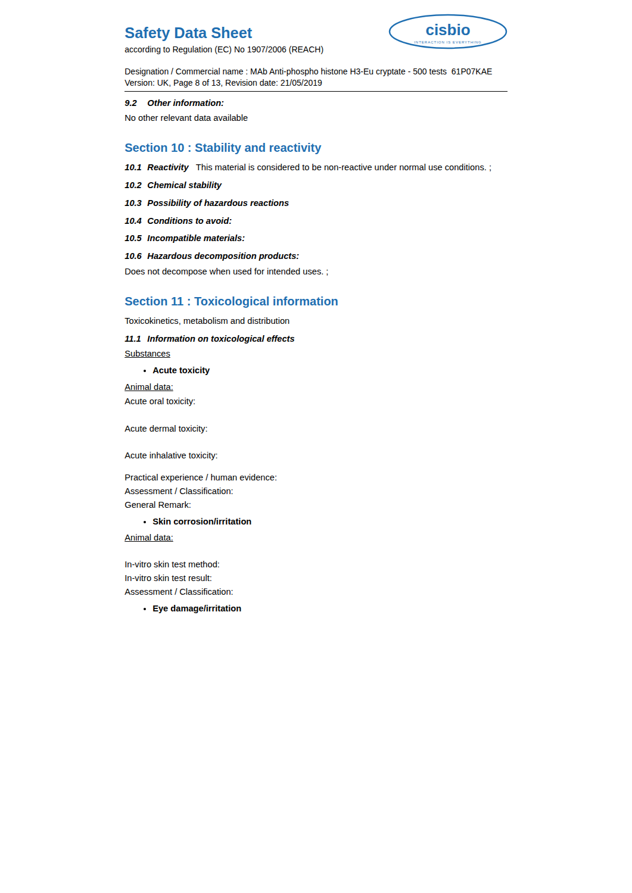cisbio INTERACTION IS EVERYTHING
Safety Data Sheet
according to Regulation (EC) No 1907/2006 (REACH)
Designation / Commercial name : MAb Anti-phospho histone H3-Eu cryptate - 500 tests 61P07KAE
Version: UK, Page 8 of 13, Revision date: 21/05/2019
9.2 Other information:
No other relevant data available
Section 10 : Stability and reactivity
10.1 Reactivity This material is considered to be non-reactive under normal use conditions. ;
10.2 Chemical stability
10.3 Possibility of hazardous reactions
10.4 Conditions to avoid:
10.5 Incompatible materials:
10.6 Hazardous decomposition products:
Does not decompose when used for intended uses. ;
Section 11 : Toxicological information
Toxicokinetics, metabolism and distribution
11.1 Information on toxicological effects
Substances
Acute toxicity
Animal data:
Acute oral toxicity:
Acute dermal toxicity:
Acute inhalative toxicity:
Practical experience / human evidence:
Assessment / Classification:
General Remark:
Skin corrosion/irritation
Animal data:
In-vitro skin test method:
In-vitro skin test result:
Assessment / Classification:
Eye damage/irritation